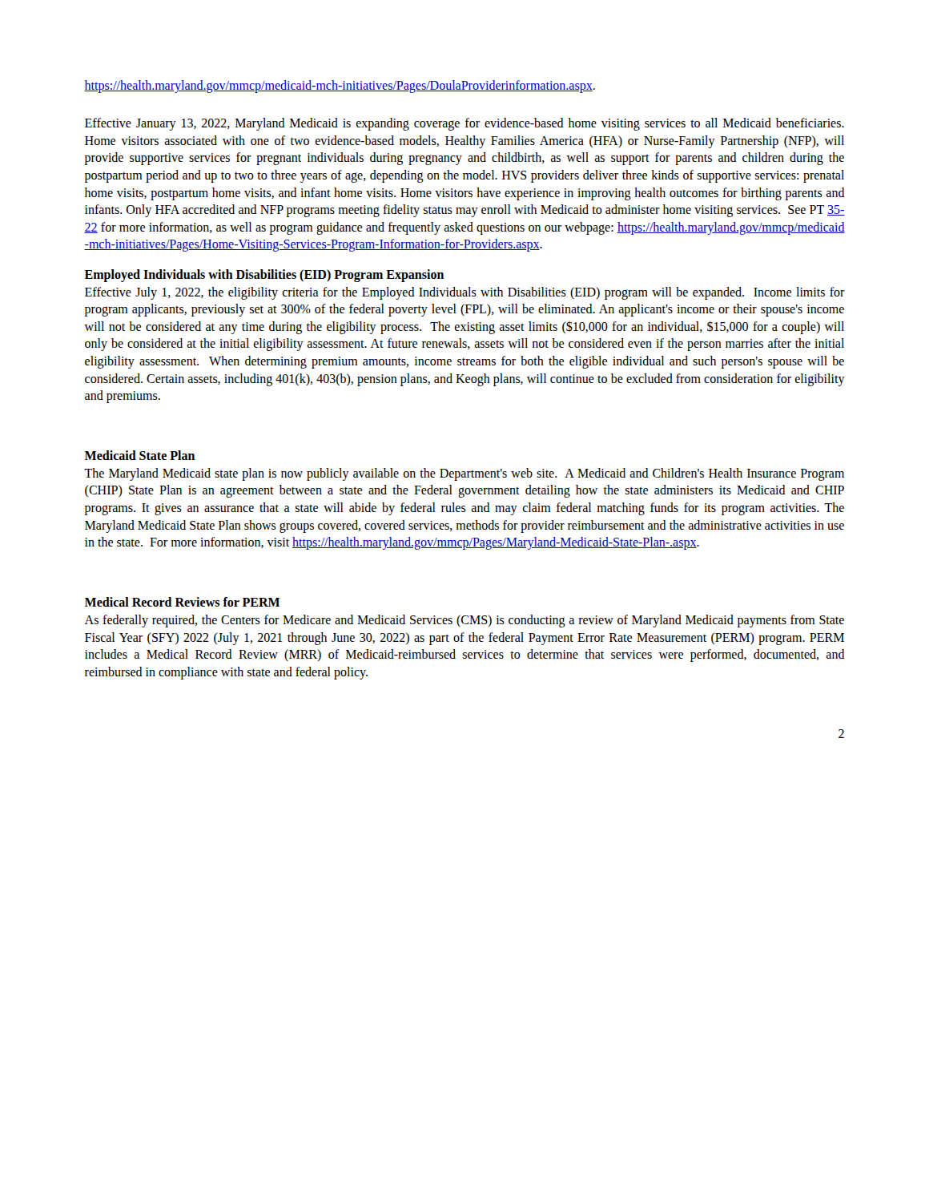https://health.maryland.gov/mmcp/medicaid-mch-initiatives/Pages/DoulaProviderinformation.aspx.
Effective January 13, 2022, Maryland Medicaid is expanding coverage for evidence-based home visiting services to all Medicaid beneficiaries. Home visitors associated with one of two evidence-based models, Healthy Families America (HFA) or Nurse-Family Partnership (NFP), will provide supportive services for pregnant individuals during pregnancy and childbirth, as well as support for parents and children during the postpartum period and up to two to three years of age, depending on the model. HVS providers deliver three kinds of supportive services: prenatal home visits, postpartum home visits, and infant home visits. Home visitors have experience in improving health outcomes for birthing parents and infants. Only HFA accredited and NFP programs meeting fidelity status may enroll with Medicaid to administer home visiting services. See PT 35-22 for more information, as well as program guidance and frequently asked questions on our webpage: https://health.maryland.gov/mmcp/medicaid-mch-initiatives/Pages/Home-Visiting-Services-Program-Information-for-Providers.aspx.
Employed Individuals with Disabilities (EID) Program Expansion
Effective July 1, 2022, the eligibility criteria for the Employed Individuals with Disabilities (EID) program will be expanded. Income limits for program applicants, previously set at 300% of the federal poverty level (FPL), will be eliminated. An applicant's income or their spouse's income will not be considered at any time during the eligibility process. The existing asset limits ($10,000 for an individual, $15,000 for a couple) will only be considered at the initial eligibility assessment. At future renewals, assets will not be considered even if the person marries after the initial eligibility assessment. When determining premium amounts, income streams for both the eligible individual and such person's spouse will be considered. Certain assets, including 401(k), 403(b), pension plans, and Keogh plans, will continue to be excluded from consideration for eligibility and premiums.
Medicaid State Plan
The Maryland Medicaid state plan is now publicly available on the Department's web site. A Medicaid and Children's Health Insurance Program (CHIP) State Plan is an agreement between a state and the Federal government detailing how the state administers its Medicaid and CHIP programs. It gives an assurance that a state will abide by federal rules and may claim federal matching funds for its program activities. The Maryland Medicaid State Plan shows groups covered, covered services, methods for provider reimbursement and the administrative activities in use in the state. For more information, visit https://health.maryland.gov/mmcp/Pages/Maryland-Medicaid-State-Plan-.aspx.
Medical Record Reviews for PERM
As federally required, the Centers for Medicare and Medicaid Services (CMS) is conducting a review of Maryland Medicaid payments from State Fiscal Year (SFY) 2022 (July 1, 2021 through June 30, 2022) as part of the federal Payment Error Rate Measurement (PERM) program. PERM includes a Medical Record Review (MRR) of Medicaid-reimbursed services to determine that services were performed, documented, and reimbursed in compliance with state and federal policy.
2